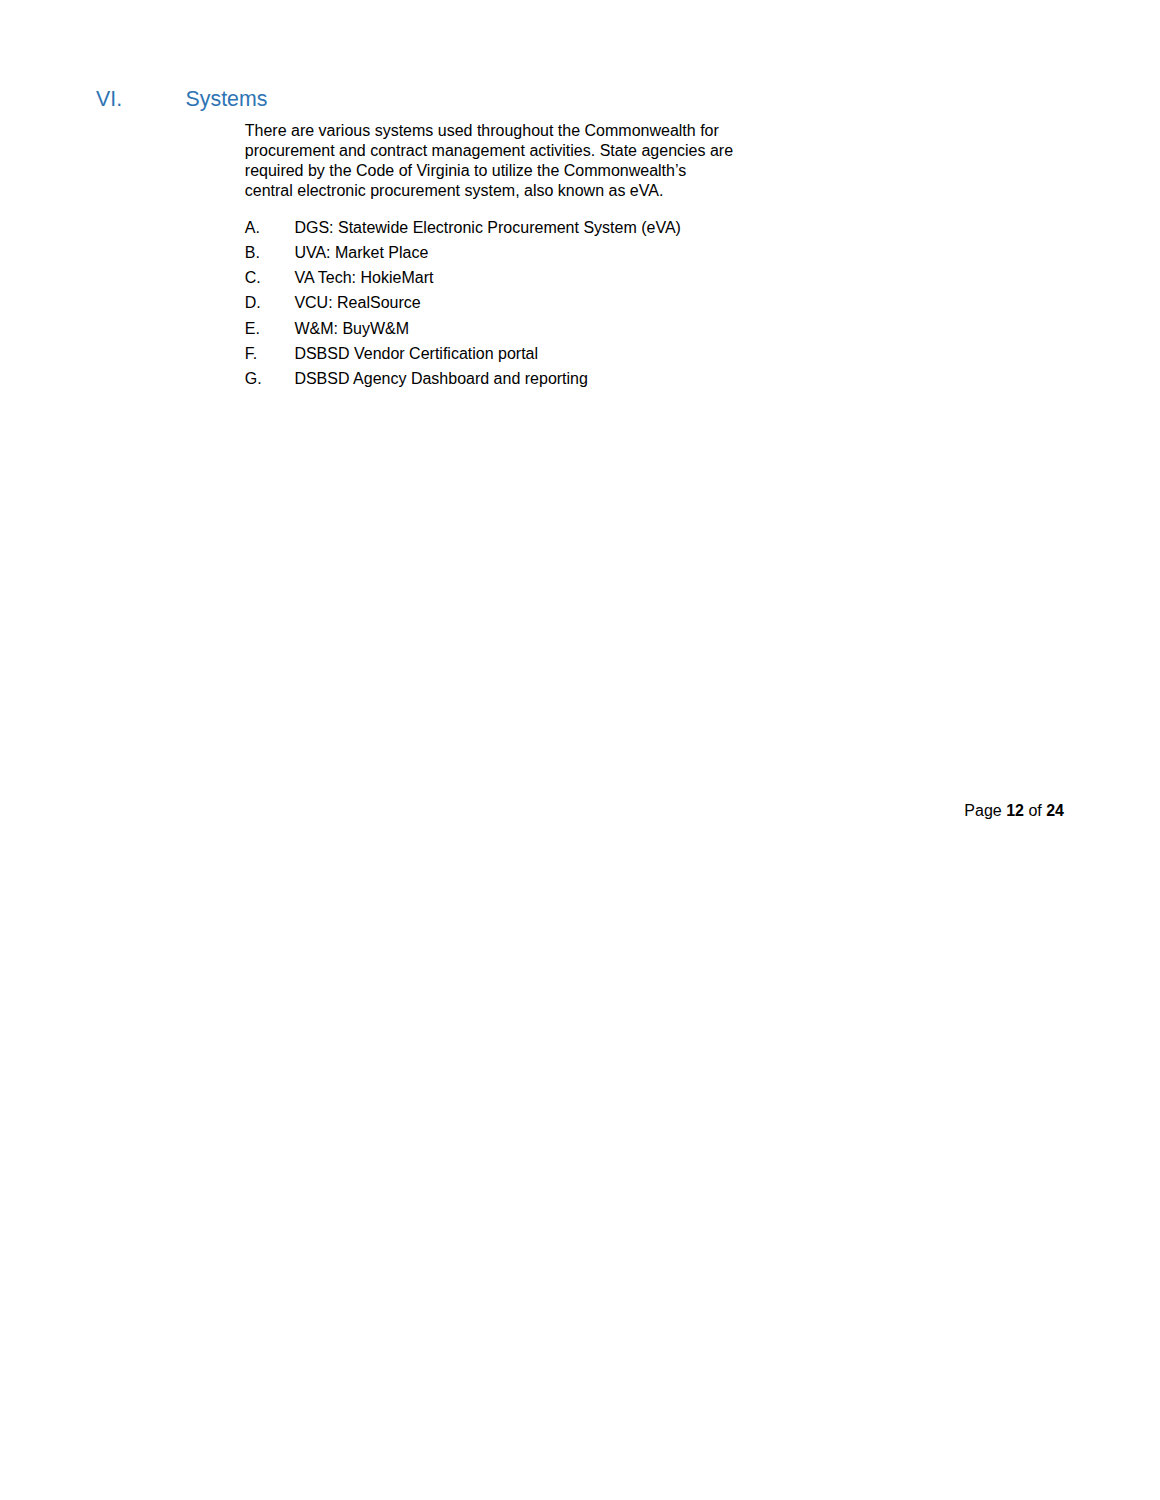VI. Systems
There are various systems used throughout the Commonwealth for procurement and contract management activities. State agencies are required by the Code of Virginia to utilize the Commonwealth’s central electronic procurement system, also known as eVA.
A. DGS: Statewide Electronic Procurement System (eVA)
B. UVA: Market Place
C. VA Tech: HokieMart
D. VCU: RealSource
E. W&M: BuyW&M
F. DSBSD Vendor Certification portal
G. DSBSD Agency Dashboard and reporting
Page 12 of 24